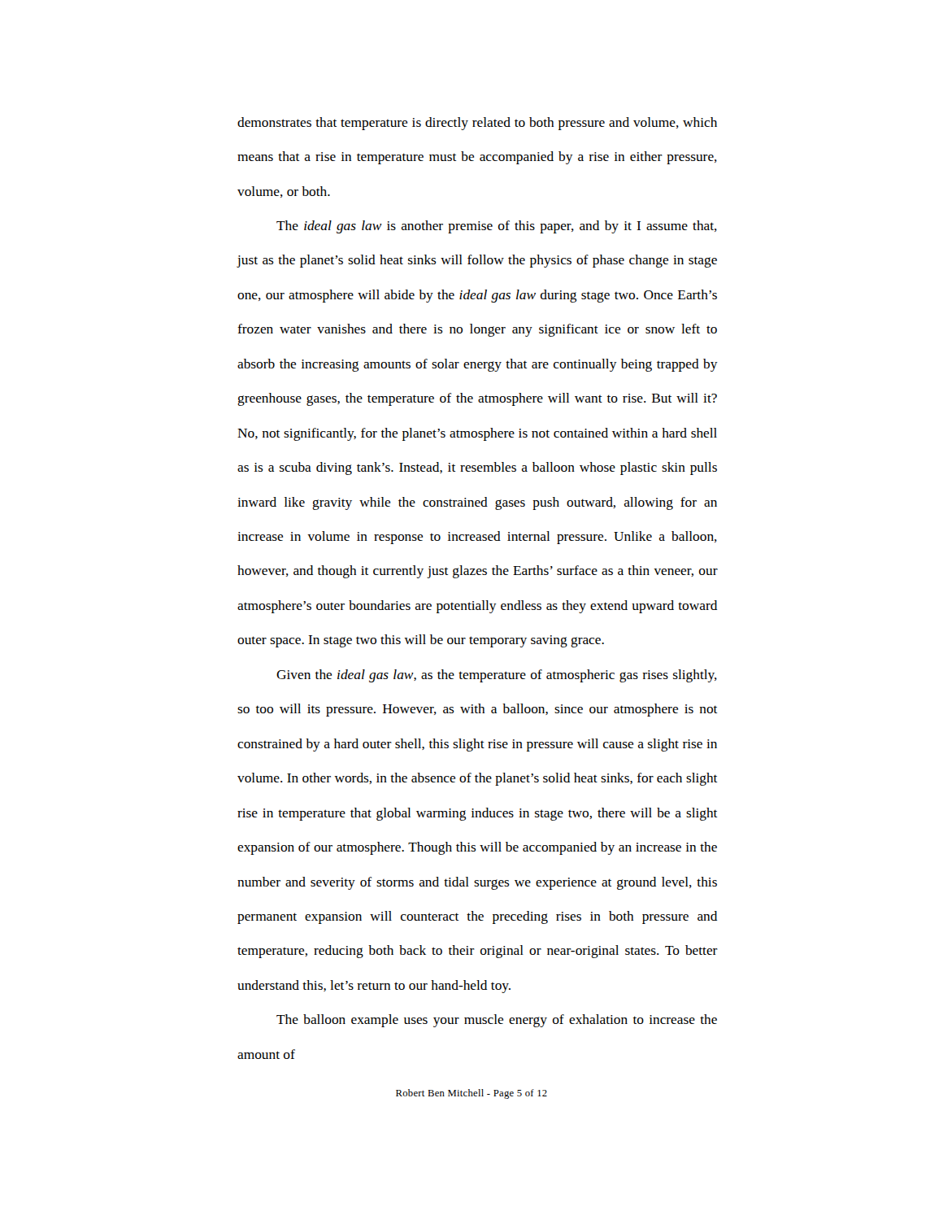demonstrates that temperature is directly related to both pressure and volume, which means that a rise in temperature must be accompanied by a rise in either pressure, volume, or both.
The ideal gas law is another premise of this paper, and by it I assume that, just as the planet’s solid heat sinks will follow the physics of phase change in stage one, our atmosphere will abide by the ideal gas law during stage two. Once Earth’s frozen water vanishes and there is no longer any significant ice or snow left to absorb the increasing amounts of solar energy that are continually being trapped by greenhouse gases, the temperature of the atmosphere will want to rise. But will it? No, not significantly, for the planet’s atmosphere is not contained within a hard shell as is a scuba diving tank’s. Instead, it resembles a balloon whose plastic skin pulls inward like gravity while the constrained gases push outward, allowing for an increase in volume in response to increased internal pressure. Unlike a balloon, however, and though it currently just glazes the Earths’ surface as a thin veneer, our atmosphere’s outer boundaries are potentially endless as they extend upward toward outer space. In stage two this will be our temporary saving grace.
Given the ideal gas law, as the temperature of atmospheric gas rises slightly, so too will its pressure. However, as with a balloon, since our atmosphere is not constrained by a hard outer shell, this slight rise in pressure will cause a slight rise in volume. In other words, in the absence of the planet’s solid heat sinks, for each slight rise in temperature that global warming induces in stage two, there will be a slight expansion of our atmosphere. Though this will be accompanied by an increase in the number and severity of storms and tidal surges we experience at ground level, this permanent expansion will counteract the preceding rises in both pressure and temperature, reducing both back to their original or near-original states. To better understand this, let’s return to our hand-held toy.
The balloon example uses your muscle energy of exhalation to increase the amount of
Robert Ben Mitchell - Page 5 of 12